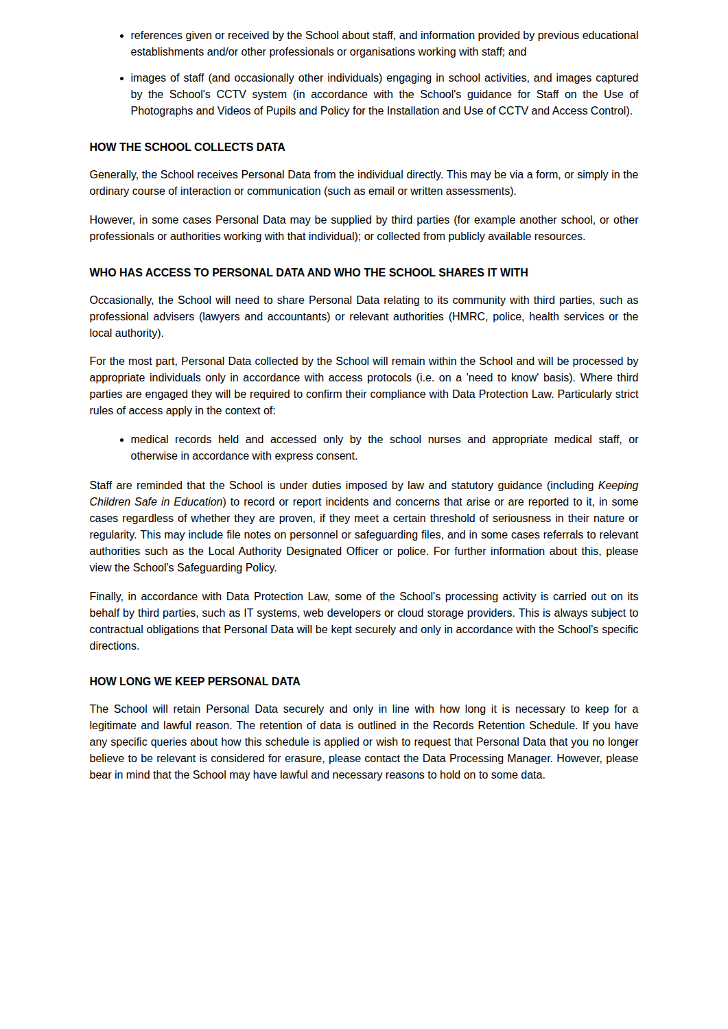references given or received by the School about staff, and information provided by previous educational establishments and/or other professionals or organisations working with staff; and
images of staff (and occasionally other individuals) engaging in school activities, and images captured by the School's CCTV system (in accordance with the School's guidance for Staff on the Use of Photographs and Videos of Pupils and Policy for the Installation and Use of CCTV and Access Control).
How the School collects data
Generally, the School receives Personal Data from the individual directly. This may be via a form, or simply in the ordinary course of interaction or communication (such as email or written assessments).
However, in some cases Personal Data may be supplied by third parties (for example another school, or other professionals or authorities working with that individual); or collected from publicly available resources.
Who has access to Personal Data and who the School shares it with
Occasionally, the School will need to share Personal Data relating to its community with third parties, such as professional advisers (lawyers and accountants) or relevant authorities (HMRC, police, health services or the local authority).
For the most part, Personal Data collected by the School will remain within the School and will be processed by appropriate individuals only in accordance with access protocols (i.e. on a 'need to know' basis). Where third parties are engaged they will be required to confirm their compliance with Data Protection Law. Particularly strict rules of access apply in the context of:
medical records held and accessed only by the school nurses and appropriate medical staff, or otherwise in accordance with express consent.
Staff are reminded that the School is under duties imposed by law and statutory guidance (including Keeping Children Safe in Education) to record or report incidents and concerns that arise or are reported to it, in some cases regardless of whether they are proven, if they meet a certain threshold of seriousness in their nature or regularity. This may include file notes on personnel or safeguarding files, and in some cases referrals to relevant authorities such as the Local Authority Designated Officer or police. For further information about this, please view the School's Safeguarding Policy.
Finally, in accordance with Data Protection Law, some of the School's processing activity is carried out on its behalf by third parties, such as IT systems, web developers or cloud storage providers. This is always subject to contractual obligations that Personal Data will be kept securely and only in accordance with the School's specific directions.
How long we keep Personal Data
The School will retain Personal Data securely and only in line with how long it is necessary to keep for a legitimate and lawful reason. The retention of data is outlined in the Records Retention Schedule. If you have any specific queries about how this schedule is applied or wish to request that Personal Data that you no longer believe to be relevant is considered for erasure, please contact the Data Processing Manager. However, please bear in mind that the School may have lawful and necessary reasons to hold on to some data.